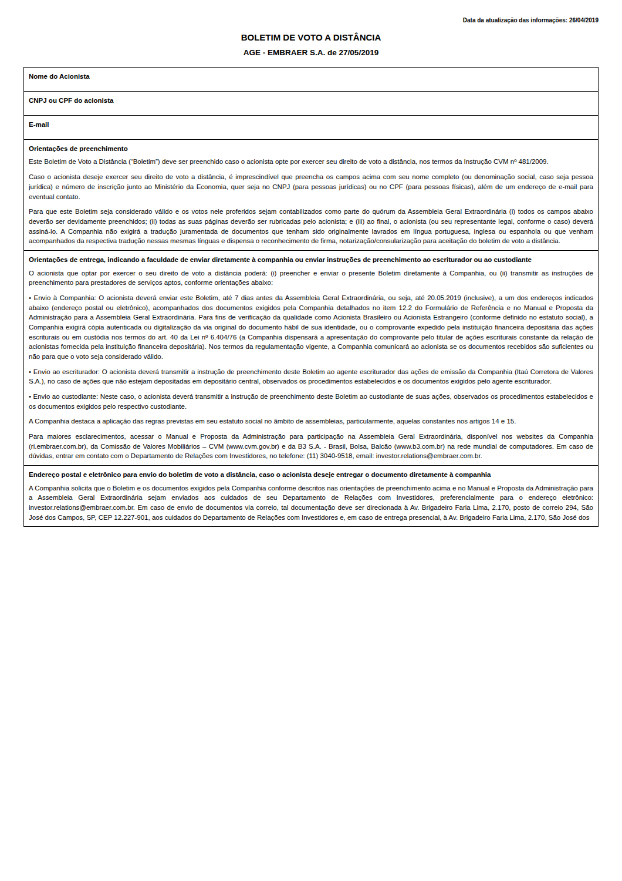Data da atualização das informações: 26/04/2019
BOLETIM DE VOTO A DISTÂNCIA
AGE - EMBRAER S.A. de 27/05/2019
| Nome do Acionista |
| CNPJ ou CPF do acionista |
| E-mail |
| Orientações de preenchimento Este Boletim de Voto a Distância (“Boletim”) deve ser preenchido caso o acionista opte por exercer seu direito de voto a distância, nos termos da Instrução CVM nº 481/2009. Caso o acionista deseje exercer seu direito de voto a distância, é imprescindível que preencha os campos acima com seu nome completo (ou denominação social, caso seja pessoa jurídica) e número de inscrição junto ao Ministério da Economia, quer seja no CNPJ (para pessoas jurídicas) ou no CPF (para pessoas físicas), além de um endereço de e-mail para eventual contato. Para que este Boletim seja considerado válido e os votos nele proferidos sejam contabilizados como parte do quórum da Assembleia Geral Extraordinária (i) todos os campos abaixo deverão ser devidamente preenchidos; (ii) todas as suas páginas deverão ser rubricadas pelo acionista; e (iii) ao final, o acionista (ou seu representante legal, conforme o caso) deverá assiná-lo. A Companhia não exigirá a tradução juramentada de documentos que tenham sido originalmente lavrados em língua portuguesa, inglesa ou espanhola ou que venham acompanhados da respectiva tradução nessas mesmas línguas e dispensa o reconhecimento de firma, notarização/consularização para aceitação do boletim de voto a distância. |
| Orientações de entrega, indicando a faculdade de enviar diretamente à companhia ou enviar instruções de preenchimento ao escriturador ou ao custodiante O acionista que optar por exercer o seu direito de voto a distância poderá: (i) preencher e enviar o presente Boletim diretamente à Companhia, ou (ii) transmitir as instruções de preenchimento para prestadores de serviços aptos, conforme orientações abaixo: • Envio à Companhia: O acionista deverá enviar este Boletim, até 7 dias antes da Assembleia Geral Extraordinária, ou seja, até 20.05.2019 (inclusive), a um dos endereços indicados abaixo (endereço postal ou eletrônico), acompanhados dos documentos exigidos pela Companhia detalhados no item 12.2 do Formulário de Referência e no Manual e Proposta da Administração para a Assembleia Geral Extraordinária. Para fins de verificação da qualidade como Acionista Brasileiro ou Acionista Estrangeiro (conforme definido no estatuto social), a Companhia exigirá cópia autenticada ou digitalização da via original do documento hábil de sua identidade, ou o comprovante expedido pela instituição financeira depositária das ações escriturais ou em custódia nos termos do art. 40 da Lei nº 6.404/76 (a Companhia dispensará a apresentação do comprovante pelo titular de ações escriturais constante da relação de acionistas fornecida pela instituição financeira depositária). Nos termos da regulamentação vigente, a Companhia comunicará ao acionista se os documentos recebidos são suficientes ou não para que o voto seja considerado válido. • Envio ao escriturador: O acionista deverá transmitir a instrução de preenchimento deste Boletim ao agente escriturador das ações de emissão da Companhia (Itaú Corretora de Valores S.A.), no caso de ações que não estejam depositadas em depositário central, observados os procedimentos estabelecidos e os documentos exigidos pelo agente escriturador. • Envio ao custodiante: Neste caso, o acionista deverá transmitir a instrução de preenchimento deste Boletim ao custodiante de suas ações, observados os procedimentos estabelecidos e os documentos exigidos pelo respectivo custodiante. A Companhia destaca a aplicação das regras previstas em seu estatuto social no âmbito de assembleias, particularmente, aquelas constantes nos artigos 14 e 15. Para maiores esclarecimentos, acessar o Manual e Proposta da Administração para participação na Assembleia Geral Extraordinária, disponível nos websites da Companhia (ri.embraer.com.br), da Comissão de Valores Mobiliários – CVM (www.cvm.gov.br) e da B3 S.A. - Brasil, Bolsa, Balcão (www.b3.com.br) na rede mundial de computadores. Em caso de dúvidas, entrar em contato com o Departamento de Relações com Investidores, no telefone: (11) 3040-9518, email: investor.relations@embraer.com.br. |
| Endereço postal e eletrônico para envio do boletim de voto a distância, caso o acionista deseje entregar o documento diretamente à companhia A Companhia solicita que o Boletim e os documentos exigidos pela Companhia conforme descritos nas orientações de preenchimento acima e no Manual e Proposta da Administração para a Assembleia Geral Extraordinária sejam enviados aos cuidados de seu Departamento de Relações com Investidores, preferencialmente para o endereço eletrônico: investor.relations@embraer.com.br. Em caso de envio de documentos via correio, tal documentação deve ser direcionada à Av. Brigadeiro Faria Lima, 2.170, posto de correio 294, São José dos Campos, SP, CEP 12.227-901, aos cuidados do Departamento de Relações com Investidores e, em caso de entrega presencial, à Av. Brigadeiro Faria Lima, 2.170, São José dos |